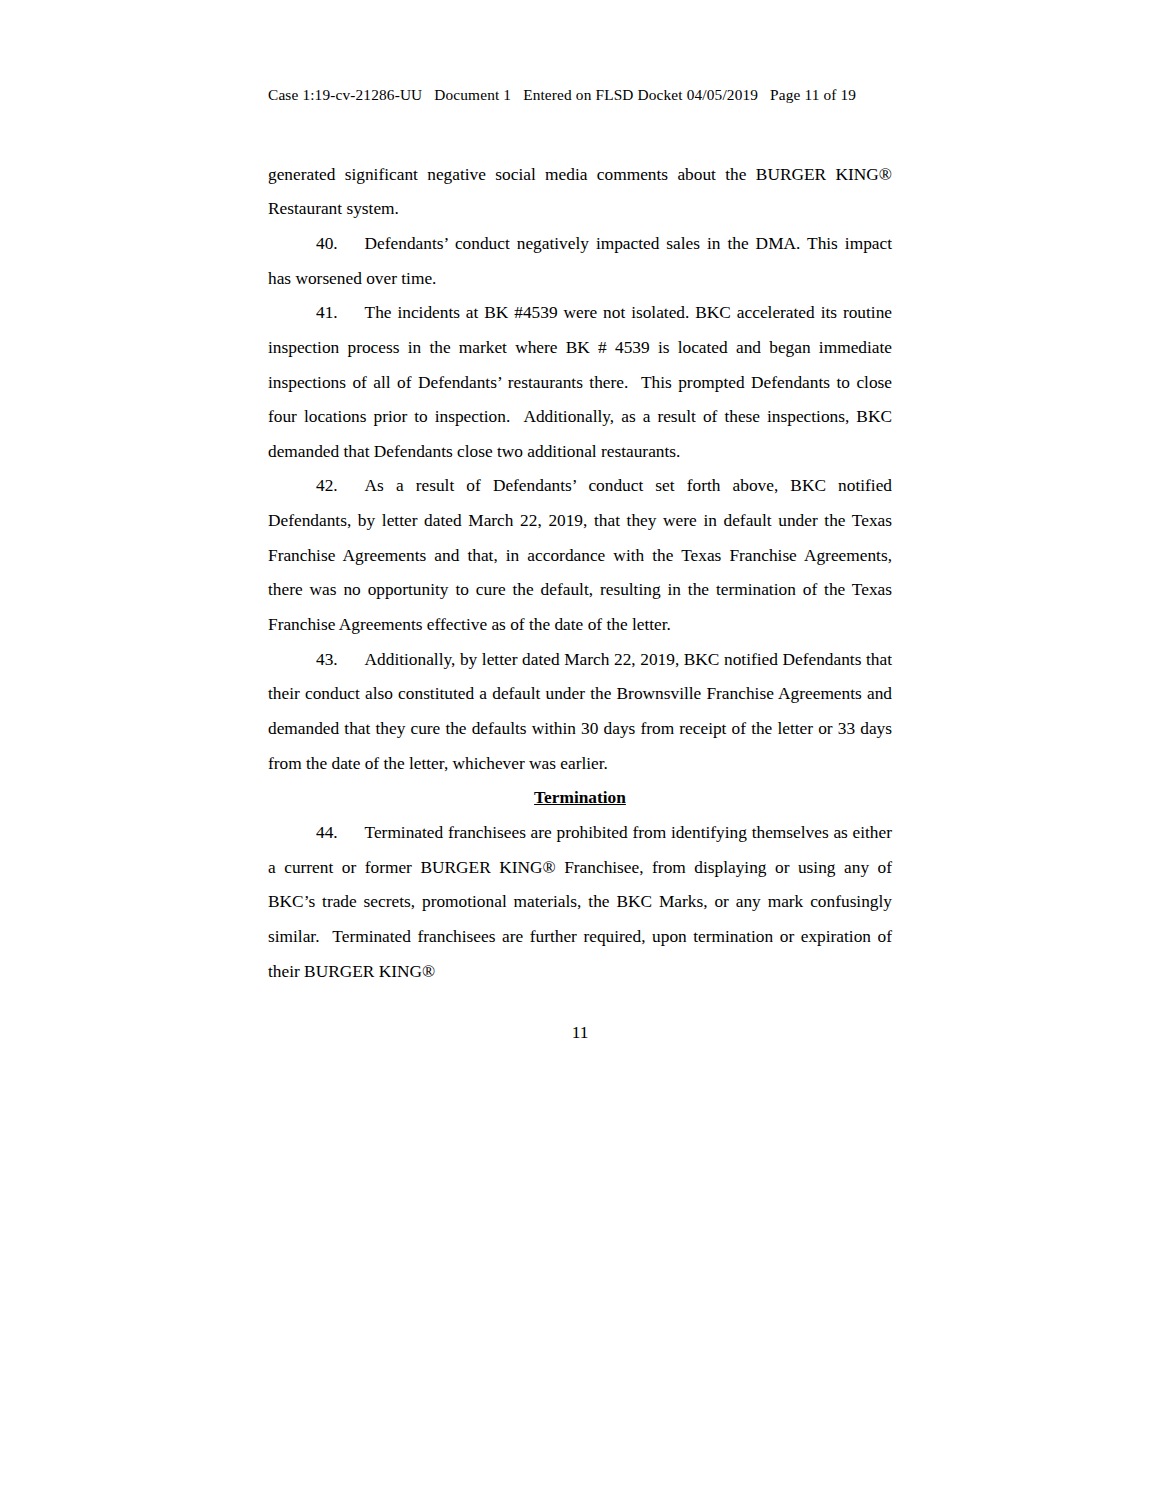Case 1:19-cv-21286-UU Document 1 Entered on FLSD Docket 04/05/2019 Page 11 of 19
generated significant negative social media comments about the BURGER KING® Restaurant system.
40. Defendants’ conduct negatively impacted sales in the DMA. This impact has worsened over time.
41. The incidents at BK #4539 were not isolated. BKC accelerated its routine inspection process in the market where BK # 4539 is located and began immediate inspections of all of Defendants’ restaurants there. This prompted Defendants to close four locations prior to inspection. Additionally, as a result of these inspections, BKC demanded that Defendants close two additional restaurants.
42. As a result of Defendants’ conduct set forth above, BKC notified Defendants, by letter dated March 22, 2019, that they were in default under the Texas Franchise Agreements and that, in accordance with the Texas Franchise Agreements, there was no opportunity to cure the default, resulting in the termination of the Texas Franchise Agreements effective as of the date of the letter.
43. Additionally, by letter dated March 22, 2019, BKC notified Defendants that their conduct also constituted a default under the Brownsville Franchise Agreements and demanded that they cure the defaults within 30 days from receipt of the letter or 33 days from the date of the letter, whichever was earlier.
Termination
44. Terminated franchisees are prohibited from identifying themselves as either a current or former BURGER KING® Franchisee, from displaying or using any of BKC’s trade secrets, promotional materials, the BKC Marks, or any mark confusingly similar. Terminated franchisees are further required, upon termination or expiration of their BURGER KING®
11